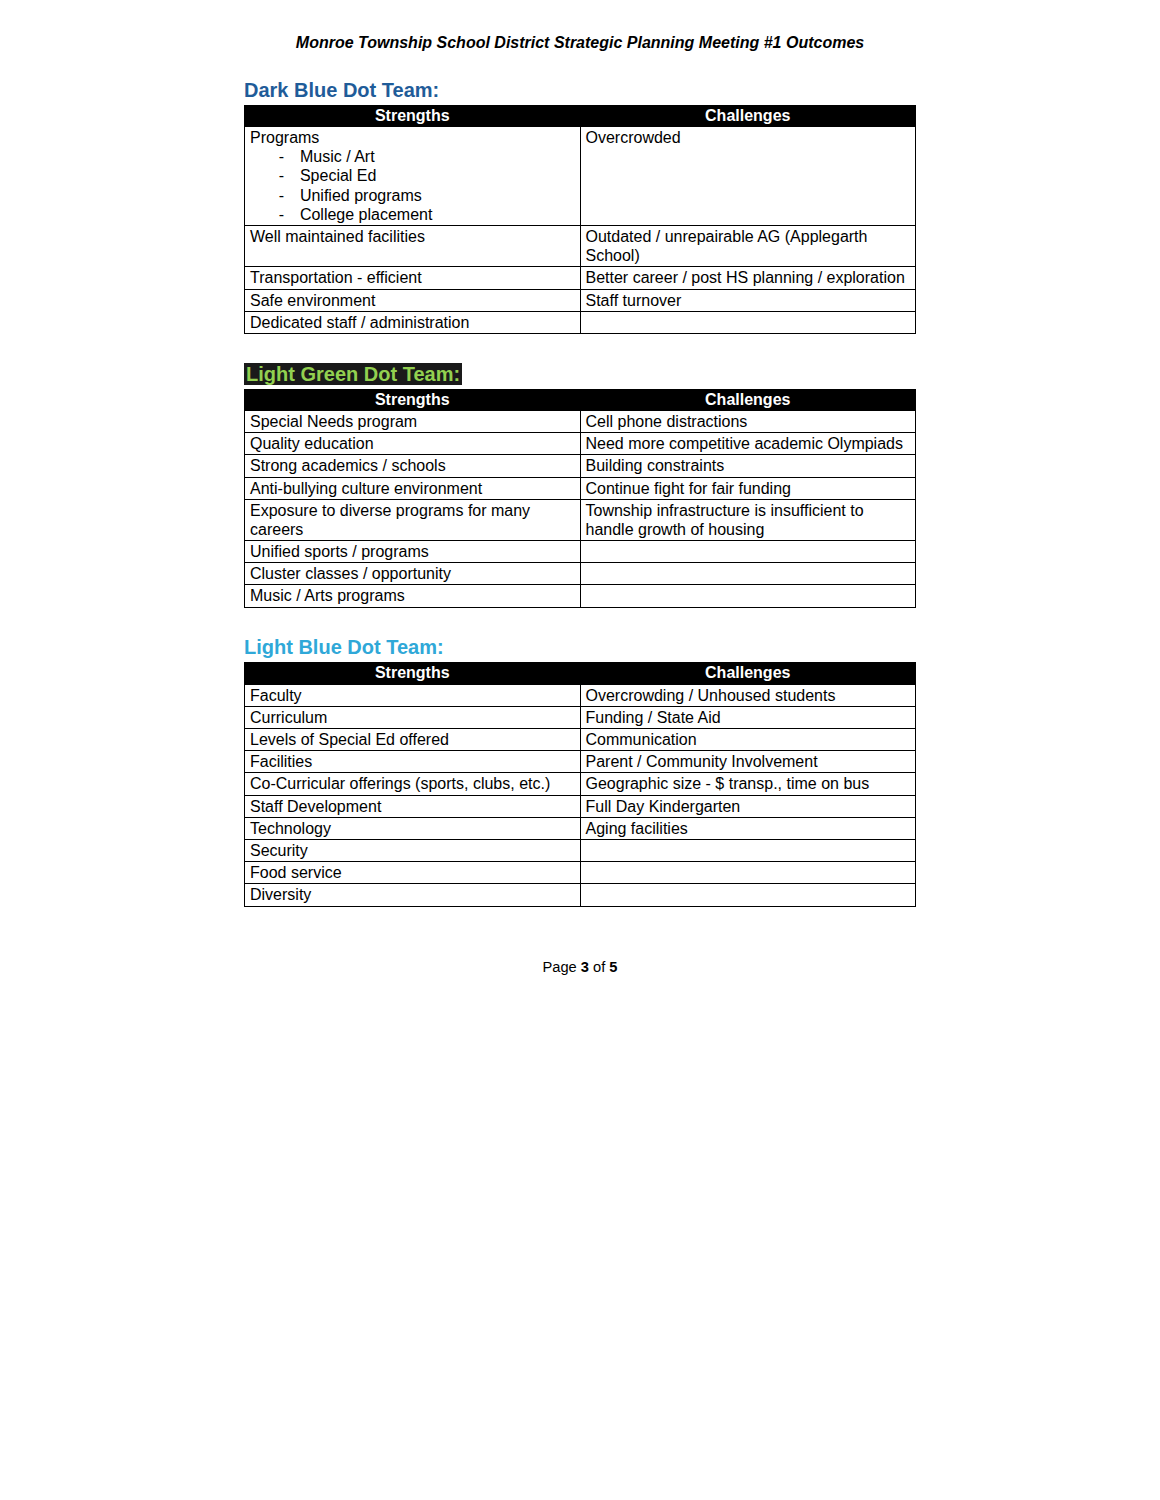Monroe Township School District Strategic Planning Meeting #1 Outcomes
Dark Blue Dot Team:
| Strengths | Challenges |
| --- | --- |
| Programs Music / Art Special Ed Unified programs College placement | Overcrowded |
| Well maintained facilities | Outdated / unrepairable AG (Applegarth School) |
| Transportation - efficient | Better career / post HS planning / exploration |
| Safe environment | Staff turnover |
| Dedicated staff / administration | |
Light Green Dot Team:
| Strengths | Challenges |
| --- | --- |
| Special Needs program | Cell phone distractions |
| Quality education | Need more competitive academic Olympiads |
| Strong academics / schools | Building constraints |
| Anti-bullying culture environment | Continue fight for fair funding |
| Exposure to diverse programs for many careers | Township infrastructure is insufficient to handle growth of housing |
| Unified sports / programs | |
| Cluster classes / opportunity | |
| Music / Arts programs | |
Light Blue Dot Team:
| Strengths | Challenges |
| --- | --- |
| Faculty | Overcrowding / Unhoused students |
| Curriculum | Funding / State Aid |
| Levels of Special Ed offered | Communication |
| Facilities | Parent / Community Involvement |
| Co-Curricular offerings (sports, clubs, etc.) | Geographic size - $ transp., time on bus |
| Staff Development | Full Day Kindergarten |
| Technology | Aging facilities |
| Security | |
| Food service | |
| Diversity | |
Page 3 of 5